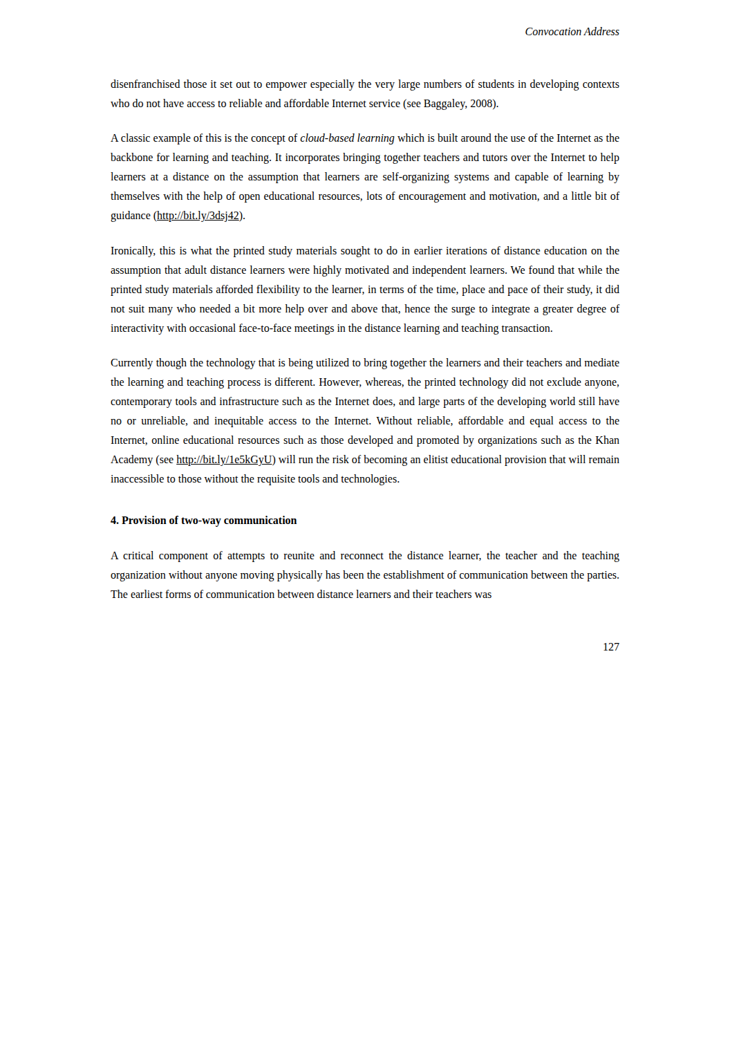Convocation Address
disenfranchised those it set out to empower especially the very large numbers of students in developing contexts who do not have access to reliable and affordable Internet service (see Baggaley, 2008).
A classic example of this is the concept of cloud-based learning which is built around the use of the Internet as the backbone for learning and teaching. It incorporates bringing together teachers and tutors over the Internet to help learners at a distance on the assumption that learners are self-organizing systems and capable of learning by themselves with the help of open educational resources, lots of encouragement and motivation, and a little bit of guidance (http://bit.ly/3dsj42).
Ironically, this is what the printed study materials sought to do in earlier iterations of distance education on the assumption that adult distance learners were highly motivated and independent learners. We found that while the printed study materials afforded flexibility to the learner, in terms of the time, place and pace of their study, it did not suit many who needed a bit more help over and above that, hence the surge to integrate a greater degree of interactivity with occasional face-to-face meetings in the distance learning and teaching transaction.
Currently though the technology that is being utilized to bring together the learners and their teachers and mediate the learning and teaching process is different. However, whereas, the printed technology did not exclude anyone, contemporary tools and infrastructure such as the Internet does, and large parts of the developing world still have no or unreliable, and inequitable access to the Internet. Without reliable, affordable and equal access to the Internet, online educational resources such as those developed and promoted by organizations such as the Khan Academy (see http://bit.ly/1e5kGyU) will run the risk of becoming an elitist educational provision that will remain inaccessible to those without the requisite tools and technologies.
4. Provision of two-way communication
A critical component of attempts to reunite and reconnect the distance learner, the teacher and the teaching organization without anyone moving physically has been the establishment of communication between the parties. The earliest forms of communication between distance learners and their teachers was
127